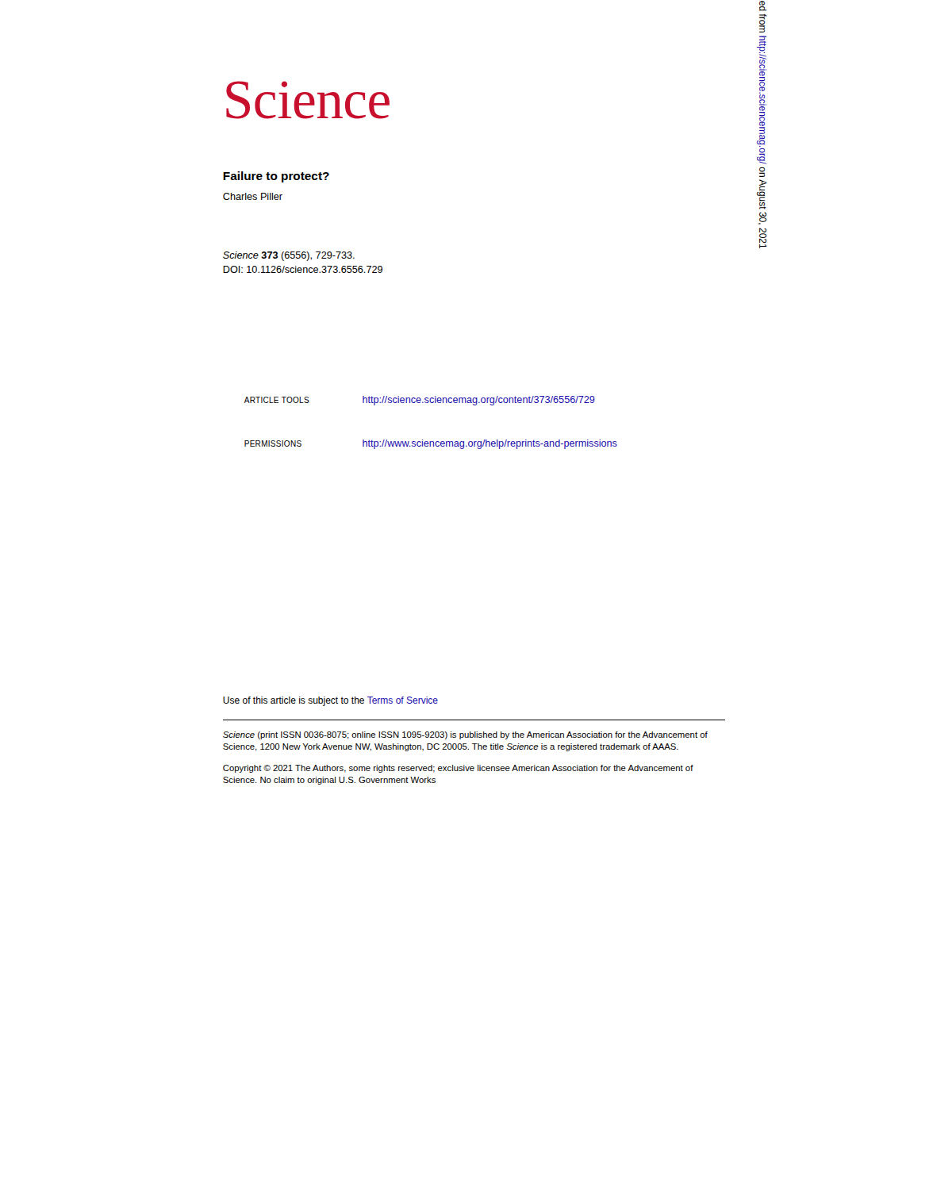Science
Failure to protect?
Charles Piller
Science 373 (6556), 729-733.
DOI: 10.1126/science.373.6556.729
| ARTICLE TOOLS | http://science.sciencemag.org/content/373/6556/729 |
| PERMISSIONS | http://www.sciencemag.org/help/reprints-and-permissions |
Downloaded from http://science.sciencemag.org/ on August 30, 2021
Use of this article is subject to the Terms of Service
Science (print ISSN 0036-8075; online ISSN 1095-9203) is published by the American Association for the Advancement of Science, 1200 New York Avenue NW, Washington, DC 20005. The title Science is a registered trademark of AAAS.
Copyright © 2021 The Authors, some rights reserved; exclusive licensee American Association for the Advancement of Science. No claim to original U.S. Government Works